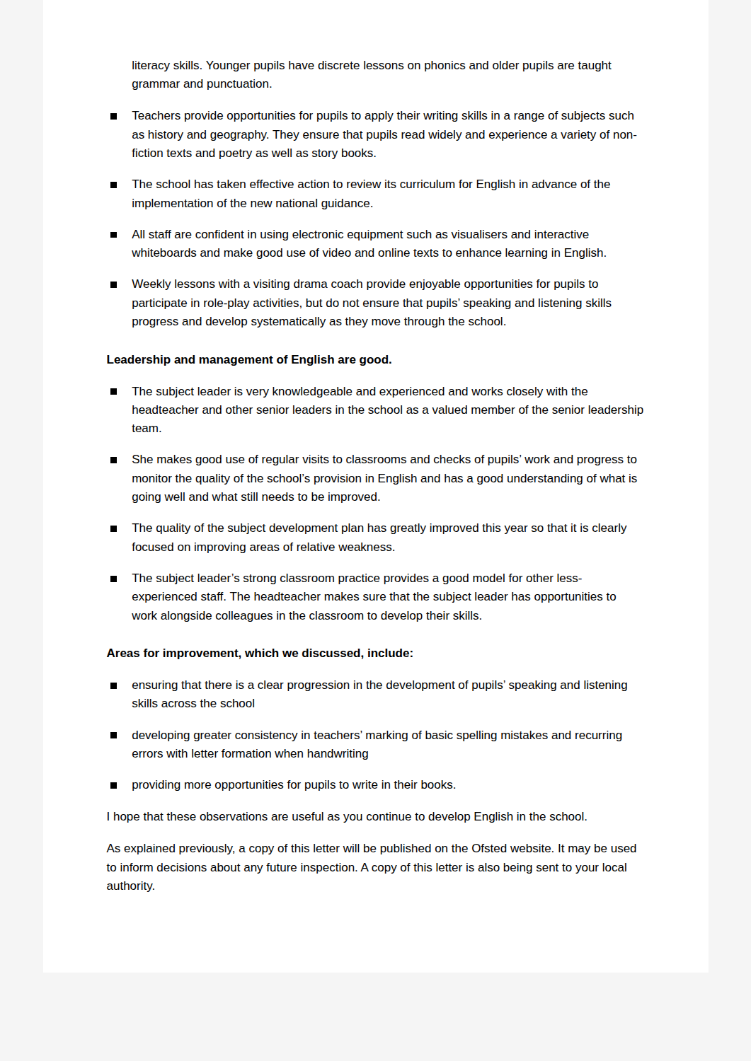literacy skills. Younger pupils have discrete lessons on phonics and older pupils are taught grammar and punctuation.
Teachers provide opportunities for pupils to apply their writing skills in a range of subjects such as history and geography. They ensure that pupils read widely and experience a variety of non-fiction texts and poetry as well as story books.
The school has taken effective action to review its curriculum for English in advance of the implementation of the new national guidance.
All staff are confident in using electronic equipment such as visualisers and interactive whiteboards and make good use of video and online texts to enhance learning in English.
Weekly lessons with a visiting drama coach provide enjoyable opportunities for pupils to participate in role-play activities, but do not ensure that pupils’ speaking and listening skills progress and develop systematically as they move through the school.
Leadership and management of English are good.
The subject leader is very knowledgeable and experienced and works closely with the headteacher and other senior leaders in the school as a valued member of the senior leadership team.
She makes good use of regular visits to classrooms and checks of pupils’ work and progress to monitor the quality of the school’s provision in English and has a good understanding of what is going well and what still needs to be improved.
The quality of the subject development plan has greatly improved this year so that it is clearly focused on improving areas of relative weakness.
The subject leader’s strong classroom practice provides a good model for other less-experienced staff. The headteacher makes sure that the subject leader has opportunities to work alongside colleagues in the classroom to develop their skills.
Areas for improvement, which we discussed, include:
ensuring that there is a clear progression in the development of pupils’ speaking and listening skills across the school
developing greater consistency in teachers’ marking of basic spelling mistakes and recurring errors with letter formation when handwriting
providing more opportunities for pupils to write in their books.
I hope that these observations are useful as you continue to develop English in the school.
As explained previously, a copy of this letter will be published on the Ofsted website. It may be used to inform decisions about any future inspection. A copy of this letter is also being sent to your local authority.